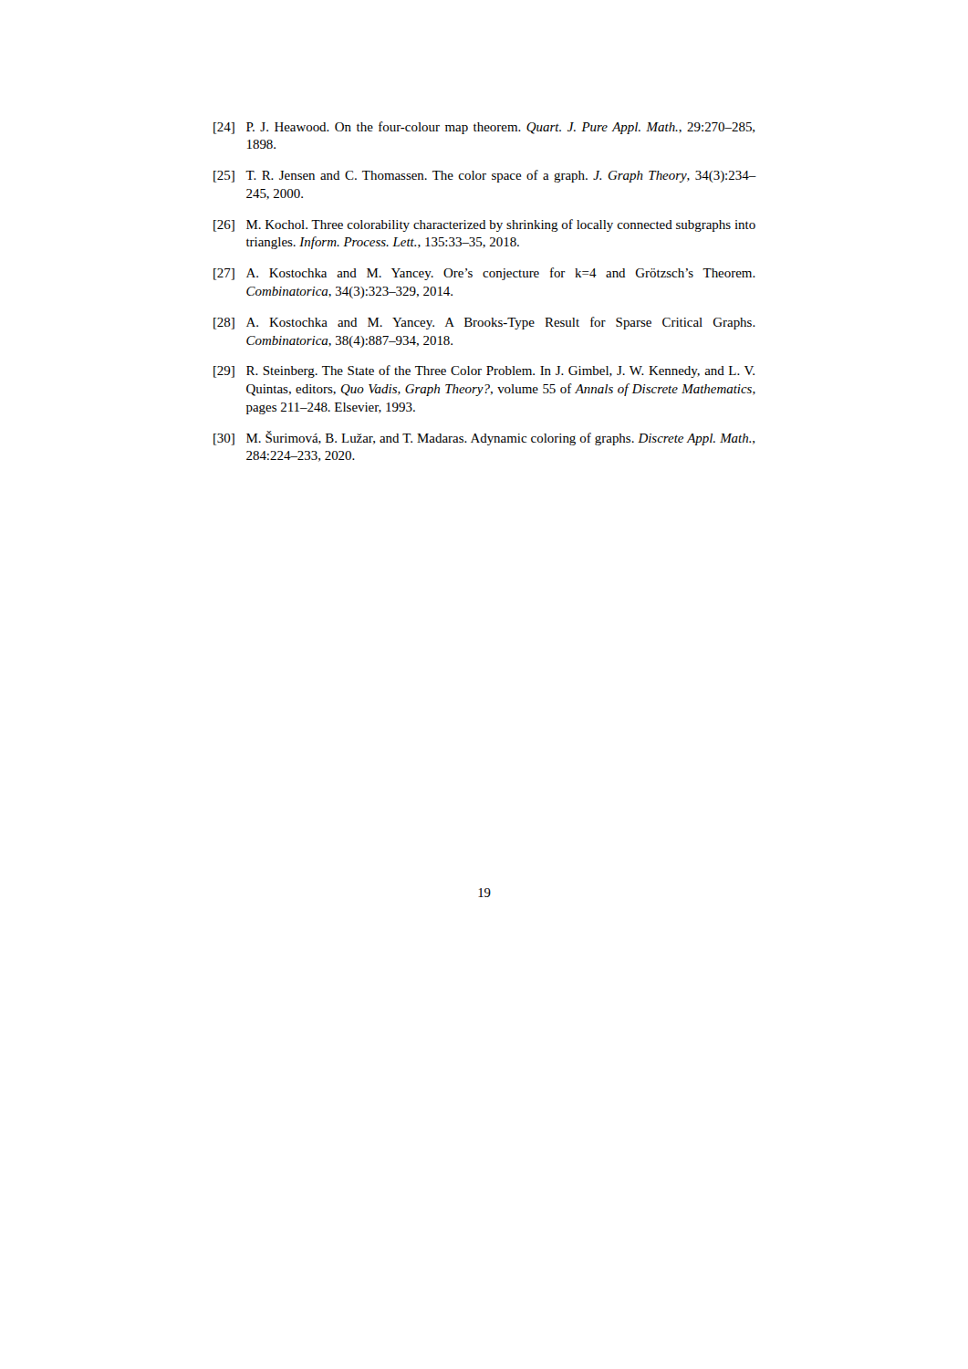[24] P. J. Heawood. On the four-colour map theorem. Quart. J. Pure Appl. Math., 29:270–285, 1898.
[25] T. R. Jensen and C. Thomassen. The color space of a graph. J. Graph Theory, 34(3):234–245, 2000.
[26] M. Kochol. Three colorability characterized by shrinking of locally connected subgraphs into triangles. Inform. Process. Lett., 135:33–35, 2018.
[27] A. Kostochka and M. Yancey. Ore’s conjecture for k=4 and Grötzsch’s Theorem. Combinatorica, 34(3):323–329, 2014.
[28] A. Kostochka and M. Yancey. A Brooks-Type Result for Sparse Critical Graphs. Combinatorica, 38(4):887–934, 2018.
[29] R. Steinberg. The State of the Three Color Problem. In J. Gimbel, J. W. Kennedy, and L. V. Quintas, editors, Quo Vadis, Graph Theory?, volume 55 of Annals of Discrete Mathematics, pages 211–248. Elsevier, 1993.
[30] M. Šurimová, B. Lužar, and T. Madaras. Adynamic coloring of graphs. Discrete Appl. Math., 284:224–233, 2020.
19